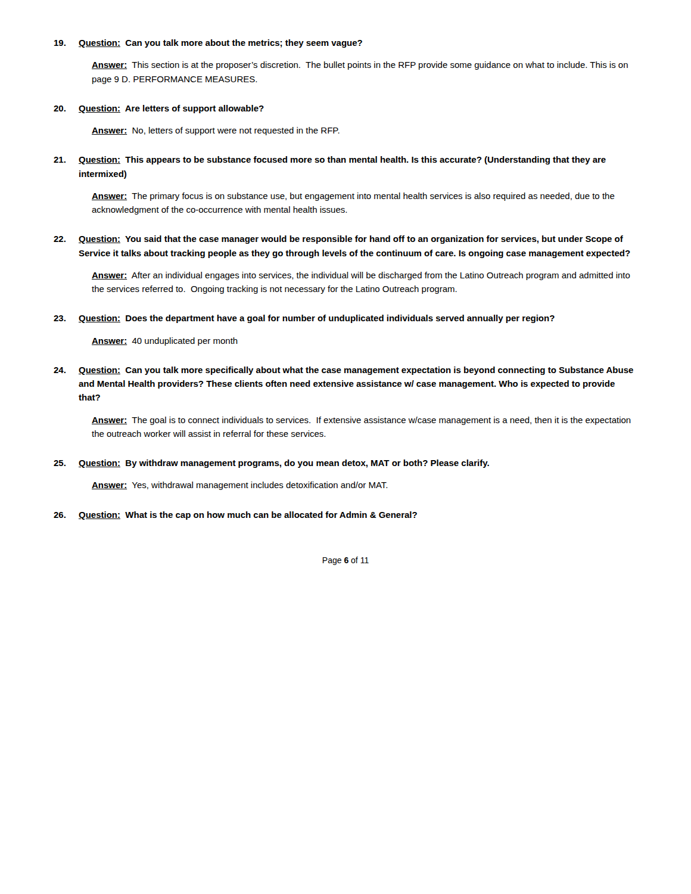Question: Can you talk more about the metrics; they seem vague?
Answer: This section is at the proposer’s discretion. The bullet points in the RFP provide some guidance on what to include. This is on page 9 D. PERFORMANCE MEASURES.
Question: Are letters of support allowable?
Answer: No, letters of support were not requested in the RFP.
Question: This appears to be substance focused more so than mental health. Is this accurate? (Understanding that they are intermixed)
Answer: The primary focus is on substance use, but engagement into mental health services is also required as needed, due to the acknowledgment of the co-occurrence with mental health issues.
Question: You said that the case manager would be responsible for hand off to an organization for services, but under Scope of Service it talks about tracking people as they go through levels of the continuum of care. Is ongoing case management expected?
Answer: After an individual engages into services, the individual will be discharged from the Latino Outreach program and admitted into the services referred to. Ongoing tracking is not necessary for the Latino Outreach program.
Question: Does the department have a goal for number of unduplicated individuals served annually per region?
Answer: 40 unduplicated per month
Question: Can you talk more specifically about what the case management expectation is beyond connecting to Substance Abuse and Mental Health providers? These clients often need extensive assistance w/ case management. Who is expected to provide that?
Answer: The goal is to connect individuals to services. If extensive assistance w/case management is a need, then it is the expectation the outreach worker will assist in referral for these services.
Question: By withdraw management programs, do you mean detox, MAT or both? Please clarify.
Answer: Yes, withdrawal management includes detoxification and/or MAT.
Question: What is the cap on how much can be allocated for Admin & General?
Page 6 of 11